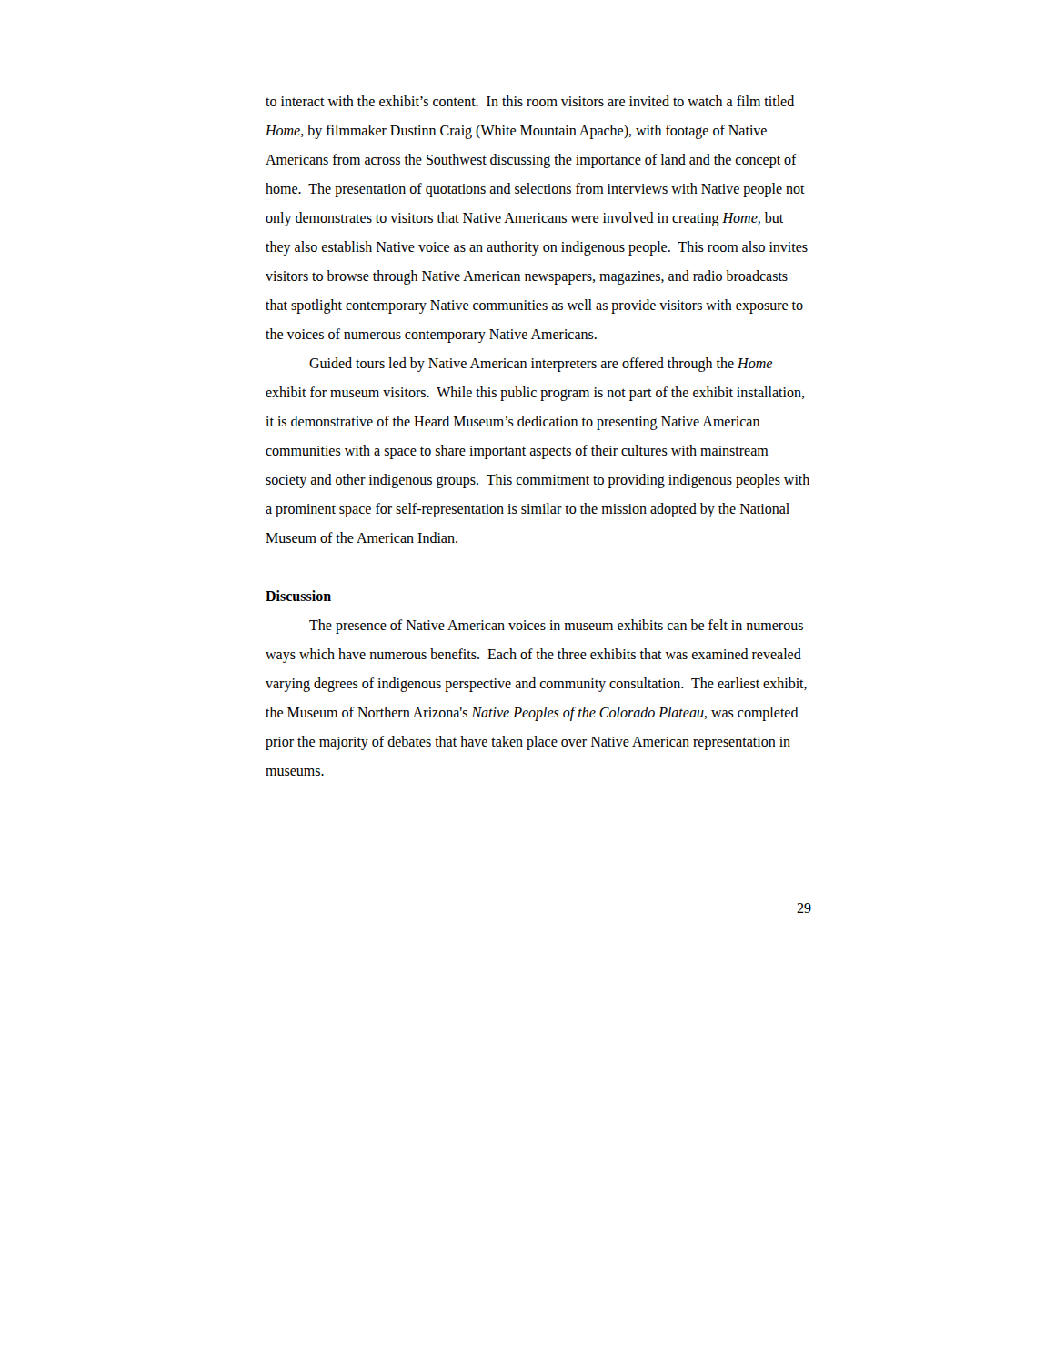to interact with the exhibit’s content. In this room visitors are invited to watch a film titled Home, by filmmaker Dustinn Craig (White Mountain Apache), with footage of Native Americans from across the Southwest discussing the importance of land and the concept of home. The presentation of quotations and selections from interviews with Native people not only demonstrates to visitors that Native Americans were involved in creating Home, but they also establish Native voice as an authority on indigenous people. This room also invites visitors to browse through Native American newspapers, magazines, and radio broadcasts that spotlight contemporary Native communities as well as provide visitors with exposure to the voices of numerous contemporary Native Americans.
Guided tours led by Native American interpreters are offered through the Home exhibit for museum visitors. While this public program is not part of the exhibit installation, it is demonstrative of the Heard Museum’s dedication to presenting Native American communities with a space to share important aspects of their cultures with mainstream society and other indigenous groups. This commitment to providing indigenous peoples with a prominent space for self-representation is similar to the mission adopted by the National Museum of the American Indian.
Discussion
The presence of Native American voices in museum exhibits can be felt in numerous ways which have numerous benefits. Each of the three exhibits that was examined revealed varying degrees of indigenous perspective and community consultation. The earliest exhibit, the Museum of Northern Arizona's Native Peoples of the Colorado Plateau, was completed prior the majority of debates that have taken place over Native American representation in museums.
29